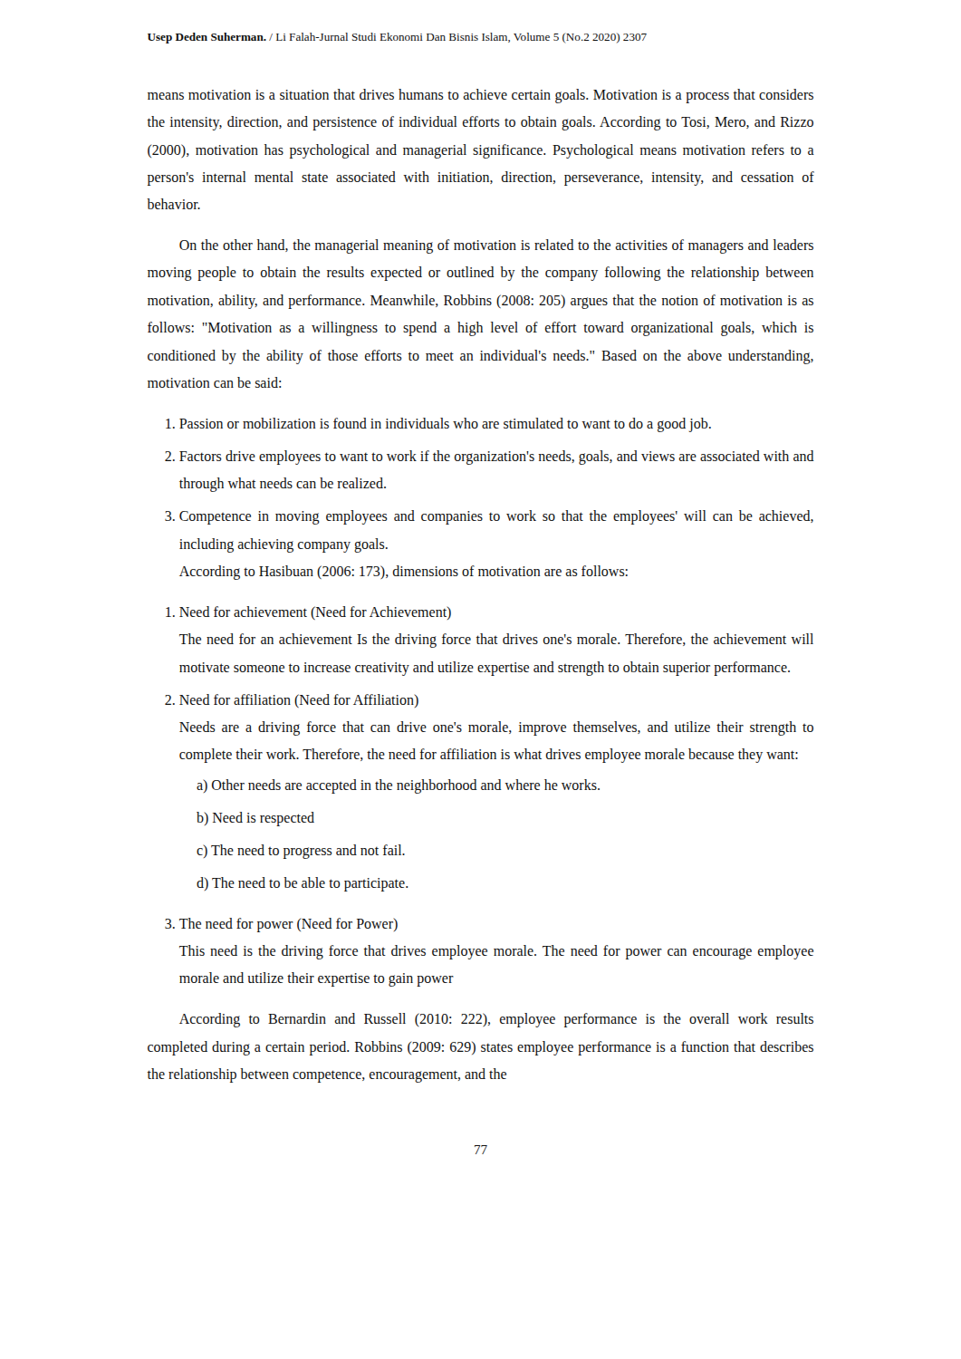Usep Deden Suherman. / Li Falah-Jurnal Studi Ekonomi Dan Bisnis Islam, Volume 5 (No.2 2020) 2307
means motivation is a situation that drives humans to achieve certain goals. Motivation is a process that considers the intensity, direction, and persistence of individual efforts to obtain goals. According to Tosi, Mero, and Rizzo (2000), motivation has psychological and managerial significance. Psychological means motivation refers to a person's internal mental state associated with initiation, direction, perseverance, intensity, and cessation of behavior.
On the other hand, the managerial meaning of motivation is related to the activities of managers and leaders moving people to obtain the results expected or outlined by the company following the relationship between motivation, ability, and performance. Meanwhile, Robbins (2008: 205) argues that the notion of motivation is as follows: "Motivation as a willingness to spend a high level of effort toward organizational goals, which is conditioned by the ability of those efforts to meet an individual's needs." Based on the above understanding, motivation can be said:
Passion or mobilization is found in individuals who are stimulated to want to do a good job.
Factors drive employees to want to work if the organization's needs, goals, and views are associated with and through what needs can be realized.
Competence in moving employees and companies to work so that the employees' will can be achieved, including achieving company goals.
According to Hasibuan (2006: 173), dimensions of motivation are as follows:
Need for achievement (Need for Achievement) The need for an achievement Is the driving force that drives one's morale. Therefore, the achievement will motivate someone to increase creativity and utilize expertise and strength to obtain superior performance.
Need for affiliation (Need for Affiliation) Needs are a driving force that can drive one's morale, improve themselves, and utilize their strength to complete their work. Therefore, the need for affiliation is what drives employee morale because they want:
a) Other needs are accepted in the neighborhood and where he works.
b) Need is respected
c) The need to progress and not fail.
d) The need to be able to participate.
The need for power (Need for Power) This need is the driving force that drives employee morale. The need for power can encourage employee morale and utilize their expertise to gain power
According to Bernardin and Russell (2010: 222), employee performance is the overall work results completed during a certain period. Robbins (2009: 629) states employee performance is a function that describes the relationship between competence, encouragement, and the
77